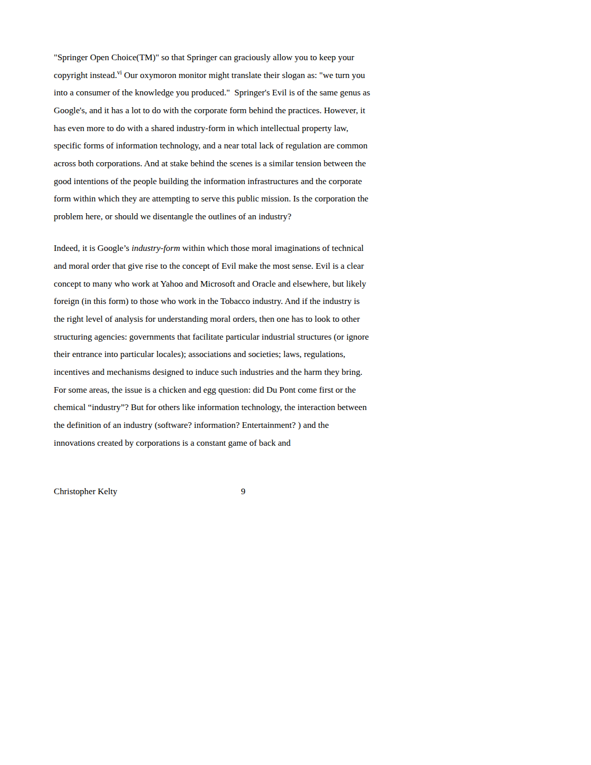"Springer Open Choice(TM)" so that Springer can graciously allow you to keep your copyright instead.vi Our oxymoron monitor might translate their slogan as: "we turn you into a consumer of the knowledge you produced." Springer's Evil is of the same genus as Google's, and it has a lot to do with the corporate form behind the practices. However, it has even more to do with a shared industry-form in which intellectual property law, specific forms of information technology, and a near total lack of regulation are common across both corporations. And at stake behind the scenes is a similar tension between the good intentions of the people building the information infrastructures and the corporate form within which they are attempting to serve this public mission. Is the corporation the problem here, or should we disentangle the outlines of an industry?
Indeed, it is Google’s industry-form within which those moral imaginations of technical and moral order that give rise to the concept of Evil make the most sense. Evil is a clear concept to many who work at Yahoo and Microsoft and Oracle and elsewhere, but likely foreign (in this form) to those who work in the Tobacco industry. And if the industry is the right level of analysis for understanding moral orders, then one has to look to other structuring agencies: governments that facilitate particular industrial structures (or ignore their entrance into particular locales); associations and societies; laws, regulations, incentives and mechanisms designed to induce such industries and the harm they bring. For some areas, the issue is a chicken and egg question: did Du Pont come first or the chemical “industry”? But for others like information technology, the interaction between the definition of an industry (software? information? Entertainment? ) and the innovations created by corporations is a constant game of back and
Christopher Kelty 9